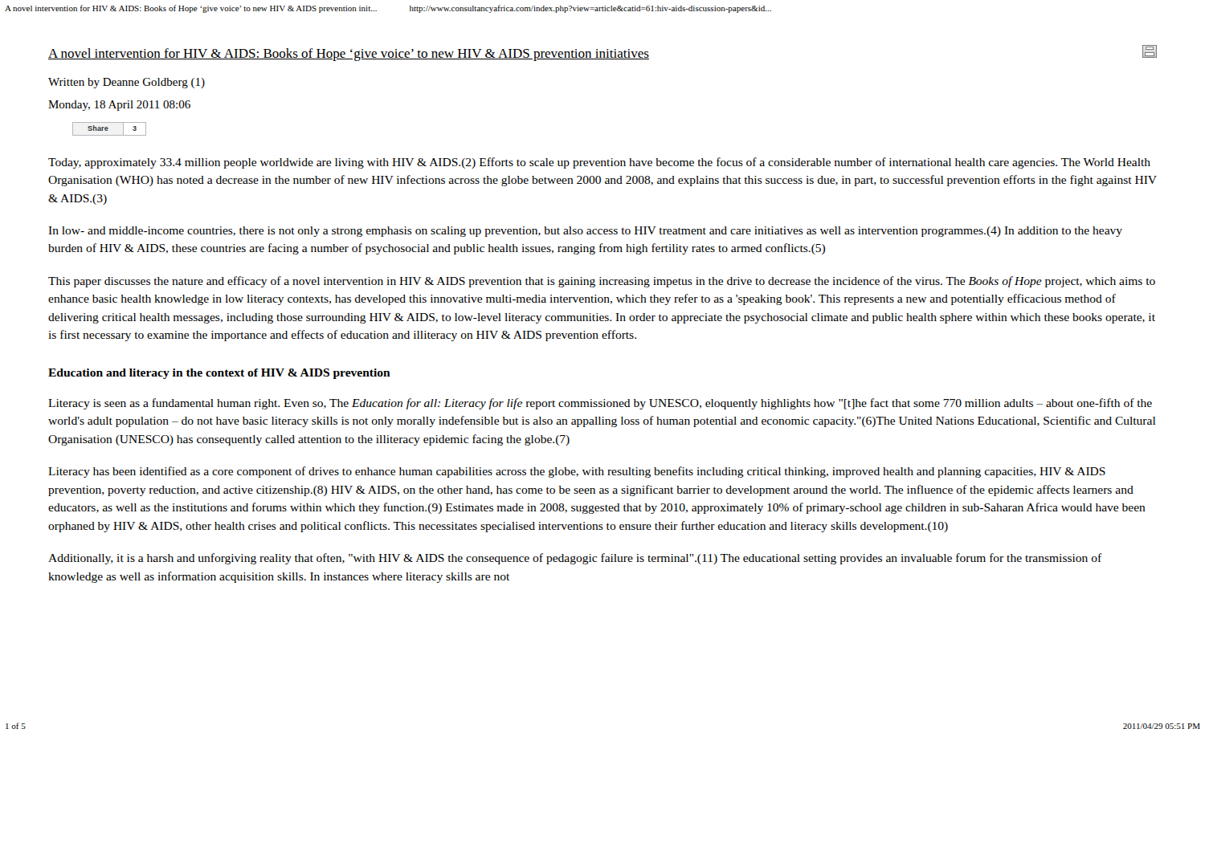A novel intervention for HIV & AIDS: Books of Hope ‘give voice’ to new HIV & AIDS prevention init...http://www.consultancyafrica.com/index.php?view=article&catid=61:hiv-aids-discussion-papers&id...
A novel intervention for HIV & AIDS: Books of Hope ‘give voice’ to new HIV & AIDS prevention initiatives
Written by Deanne Goldberg (1)
Monday, 18 April 2011 08:06
Share
3
Today, approximately 33.4 million people worldwide are living with HIV & AIDS.(2) Efforts to scale up prevention have become the focus of a considerable number of international health care agencies. The World Health Organisation (WHO) has noted a decrease in the number of new HIV infections across the globe between 2000 and 2008, and explains that this success is due, in part, to successful prevention efforts in the fight against HIV & AIDS.(3)
In low- and middle-income countries, there is not only a strong emphasis on scaling up prevention, but also access to HIV treatment and care initiatives as well as intervention programmes.(4) In addition to the heavy burden of HIV & AIDS, these countries are facing a number of psychosocial and public health issues, ranging from high fertility rates to armed conflicts.(5)
This paper discusses the nature and efficacy of a novel intervention in HIV & AIDS prevention that is gaining increasing impetus in the drive to decrease the incidence of the virus. The Books of Hope project, which aims to enhance basic health knowledge in low literacy contexts, has developed this innovative multi-media intervention, which they refer to as a 'speaking book'. This represents a new and potentially efficacious method of delivering critical health messages, including those surrounding HIV & AIDS, to low-level literacy communities. In order to appreciate the psychosocial climate and public health sphere within which these books operate, it is first necessary to examine the importance and effects of education and illiteracy on HIV & AIDS prevention efforts.
Education and literacy in the context of HIV & AIDS prevention
Literacy is seen as a fundamental human right. Even so, The Education for all: Literacy for life report commissioned by UNESCO, eloquently highlights how "[t]he fact that some 770 million adults – about one-fifth of the world's adult population – do not have basic literacy skills is not only morally indefensible but is also an appalling loss of human potential and economic capacity."(6)The United Nations Educational, Scientific and Cultural Organisation (UNESCO) has consequently called attention to the illiteracy epidemic facing the globe.(7)
Literacy has been identified as a core component of drives to enhance human capabilities across the globe, with resulting benefits including critical thinking, improved health and planning capacities, HIV & AIDS prevention, poverty reduction, and active citizenship.(8) HIV & AIDS, on the other hand, has come to be seen as a significant barrier to development around the world. The influence of the epidemic affects learners and educators, as well as the institutions and forums within which they function.(9) Estimates made in 2008, suggested that by 2010, approximately 10% of primary-school age children in sub-Saharan Africa would have been orphaned by HIV & AIDS, other health crises and political conflicts. This necessitates specialised interventions to ensure their further education and literacy skills development.(10)
Additionally, it is a harsh and unforgiving reality that often, "with HIV & AIDS the consequence of pedagogic failure is terminal".(11) The educational setting provides an invaluable forum for the transmission of knowledge as well as information acquisition skills. In instances where literacy skills are not
1 of 5 2011/04/29 05:51 PM